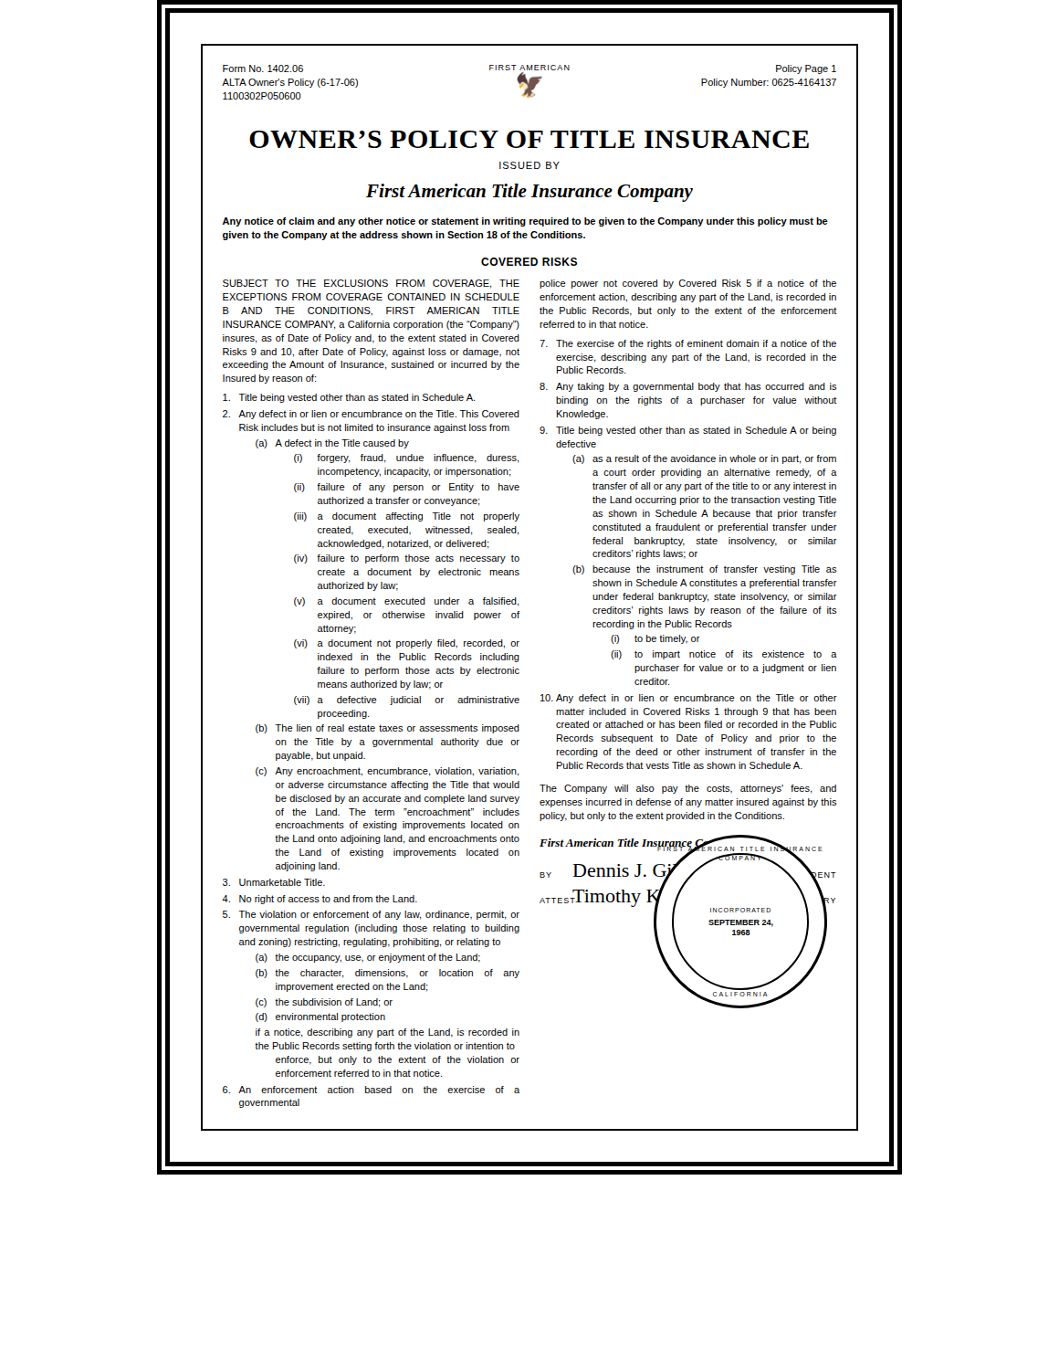Form No. 1402.06
ALTA Owner's Policy (6-17-06)
1100302P050600
FIRST AMERICAN
🦅
Policy Page 1
Policy Number: 0625-4164137
OWNER’S POLICY OF TITLE INSURANCE
ISSUED BY
First American Title Insurance Company
Any notice of claim and any other notice or statement in writing required to be given to the Company under this policy must be given to the Company at the address shown in Section 18 of the Conditions.
COVERED RISKS
SUBJECT TO THE EXCLUSIONS FROM COVERAGE, THE EXCEPTIONS FROM COVERAGE CONTAINED IN SCHEDULE B AND THE CONDITIONS, FIRST AMERICAN TITLE INSURANCE COMPANY, a California corporation (the “Company”) insures, as of Date of Policy and, to the extent stated in Covered Risks 9 and 10, after Date of Policy, against loss or damage, not exceeding the Amount of Insurance, sustained or incurred by the Insured by reason of:
Title being vested other than as stated in Schedule A.
Any defect in or lien or encumbrance on the Title. This Covered Risk includes but is not limited to insurance against loss from
(a) A defect in the Title caused by
(i) forgery, fraud, undue influence, duress, incompetency, incapacity, or impersonation;
(ii) failure of any person or Entity to have authorized a transfer or conveyance;
(iii) a document affecting Title not properly created, executed, witnessed, sealed, acknowledged, notarized, or delivered;
(iv) failure to perform those acts necessary to create a document by electronic means authorized by law;
(v) a document executed under a falsified, expired, or otherwise invalid power of attorney;
(vi) a document not properly filed, recorded, or indexed in the Public Records including failure to perform those acts by electronic means authorized by law; or
(vii) a defective judicial or administrative proceeding.
(b) The lien of real estate taxes or assessments imposed on the Title by a governmental authority due or payable, but unpaid.
(c) Any encroachment, encumbrance, violation, variation, or adverse circumstance affecting the Title that would be disclosed by an accurate and complete land survey of the Land. The term ”encroachment” includes encroachments of existing improvements located on the Land onto adjoining land, and encroachments onto the Land of existing improvements located on adjoining land.
Unmarketable Title.
No right of access to and from the Land.
The violation or enforcement of any law, ordinance, permit, or governmental regulation (including those relating to building and zoning) restricting, regulating, prohibiting, or relating to
(a) the occupancy, use, or enjoyment of the Land;
(b) the character, dimensions, or location of any improvement erected on the Land;
(c) the subdivision of Land; or
(d) environmental protection
if a notice, describing any part of the Land, is recorded in the Public Records setting forth the violation or intention to
enforce, but only to the extent of the violation or enforcement referred to in that notice.
An enforcement action based on the exercise of a governmental
police power not covered by Covered Risk 5 if a notice of the enforcement action, describing any part of the Land, is recorded in the Public Records, but only to the extent of the enforcement referred to in that notice.
The exercise of the rights of eminent domain if a notice of the exercise, describing any part of the Land, is recorded in the Public Records.
Any taking by a governmental body that has occurred and is binding on the rights of a purchaser for value without Knowledge.
Title being vested other than as stated in Schedule A or being defective
(a) as a result of the avoidance in whole or in part, or from a court order providing an alternative remedy, of a transfer of all or any part of the title to or any interest in the Land occurring prior to the transaction vesting Title as shown in Schedule A because that prior transfer constituted a fraudulent or preferential transfer under federal bankruptcy, state insolvency, or similar creditors’ rights laws; or
(b) because the instrument of transfer vesting Title as shown in Schedule A constitutes a preferential transfer under federal bankruptcy, state insolvency, or similar creditors’ rights laws by reason of the failure of its recording in the Public Records
(i) to be timely, or
(ii) to impart notice of its existence to a purchaser for value or to a judgment or lien creditor.
Any defect in or lien or encumbrance on the Title or other matter included in Covered Risks 1 through 9 that has been created or attached or has been filed or recorded in the Public Records subsequent to Date of Policy and prior to the recording of the deed or other instrument of transfer in the Public Records that vests Title as shown in Schedule A.
The Company will also pay the costs, attorneys' fees, and expenses incurred in defense of any matter insured against by this policy, but only to the extent provided in the Conditions.
First American Title Insurance Company
BY
Dennis J. Gilmore
PRESIDENT
ATTEST
Timothy Kemp
SECRETARY
FIRST AMERICAN TITLE INSURANCE COMPANY
INCORPORATED
SEPTEMBER 24,
1968
CALIFORNIA